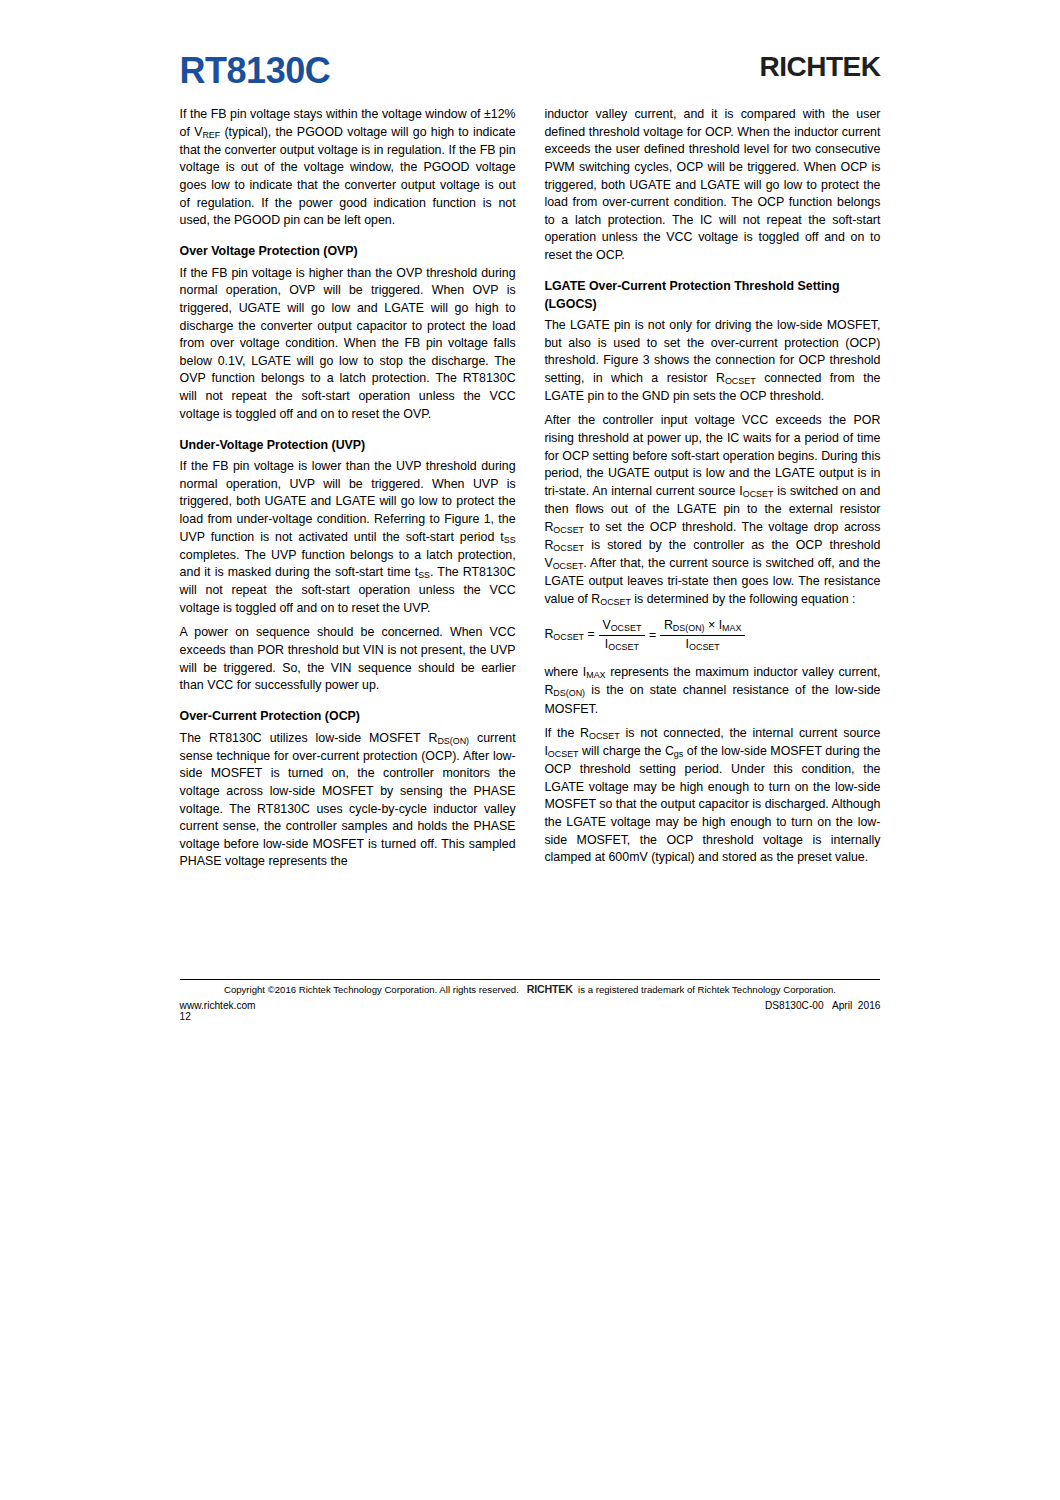RT8130C
RICHTEK
If the FB pin voltage stays within the voltage window of ±12% of VREF (typical), the PGOOD voltage will go high to indicate that the converter output voltage is in regulation. If the FB pin voltage is out of the voltage window, the PGOOD voltage goes low to indicate that the converter output voltage is out of regulation. If the power good indication function is not used, the PGOOD pin can be left open.
Over Voltage Protection (OVP)
If the FB pin voltage is higher than the OVP threshold during normal operation, OVP will be triggered. When OVP is triggered, UGATE will go low and LGATE will go high to discharge the converter output capacitor to protect the load from over voltage condition. When the FB pin voltage falls below 0.1V, LGATE will go low to stop the discharge. The OVP function belongs to a latch protection. The RT8130C will not repeat the soft-start operation unless the VCC voltage is toggled off and on to reset the OVP.
Under-Voltage Protection (UVP)
If the FB pin voltage is lower than the UVP threshold during normal operation, UVP will be triggered. When UVP is triggered, both UGATE and LGATE will go low to protect the load from under-voltage condition. Referring to Figure 1, the UVP function is not activated until the soft-start period tSS completes. The UVP function belongs to a latch protection, and it is masked during the soft-start time tSS. The RT8130C will not repeat the soft-start operation unless the VCC voltage is toggled off and on to reset the UVP.
A power on sequence should be concerned. When VCC exceeds than POR threshold but VIN is not present, the UVP will be triggered. So, the VIN sequence should be earlier than VCC for successfully power up.
Over-Current Protection (OCP)
The RT8130C utilizes low-side MOSFET RDS(ON) current sense technique for over-current protection (OCP). After low-side MOSFET is turned on, the controller monitors the voltage across low-side MOSFET by sensing the PHASE voltage. The RT8130C uses cycle-by-cycle inductor valley current sense, the controller samples and holds the PHASE voltage before low-side MOSFET is turned off. This sampled PHASE voltage represents the
inductor valley current, and it is compared with the user defined threshold voltage for OCP. When the inductor current exceeds the user defined threshold level for two consecutive PWM switching cycles, OCP will be triggered. When OCP is triggered, both UGATE and LGATE will go low to protect the load from over-current condition. The OCP function belongs to a latch protection. The IC will not repeat the soft-start operation unless the VCC voltage is toggled off and on to reset the OCP.
LGATE Over-Current Protection Threshold Setting (LGOCS)
The LGATE pin is not only for driving the low-side MOSFET, but also is used to set the over-current protection (OCP) threshold. Figure 3 shows the connection for OCP threshold setting, in which a resistor ROCSET connected from the LGATE pin to the GND pin sets the OCP threshold.
After the controller input voltage VCC exceeds the POR rising threshold at power up, the IC waits for a period of time for OCP setting before soft-start operation begins. During this period, the UGATE output is low and the LGATE output is in tri-state. An internal current source IOCSET is switched on and then flows out of the LGATE pin to the external resistor ROCSET to set the OCP threshold. The voltage drop across ROCSET is stored by the controller as the OCP threshold VOCSET. After that, the current source is switched off, and the LGATE output leaves tri-state then goes low. The resistance value of ROCSET is determined by the following equation :
ROCSET = VOCSET IOCSET = RDS(ON) × IMAX IOCSET
where IMAX represents the maximum inductor valley current, RDS(ON) is the on state channel resistance of the low-side MOSFET.
If the ROCSET is not connected, the internal current source IOCSET will charge the Cgs of the low-side MOSFET during the OCP threshold setting period. Under this condition, the LGATE voltage may be high enough to turn on the low-side MOSFET so that the output capacitor is discharged. Although the LGATE voltage may be high enough to turn on the low-side MOSFET, the OCP threshold voltage is internally clamped at 600mV (typical) and stored as the preset value.
Copyright ©2016 Richtek Technology Corporation. All rights reserved. RICHTEK is a registered trademark of Richtek Technology Corporation.
www.richtek.com
12
DS8130C-00 April 2016